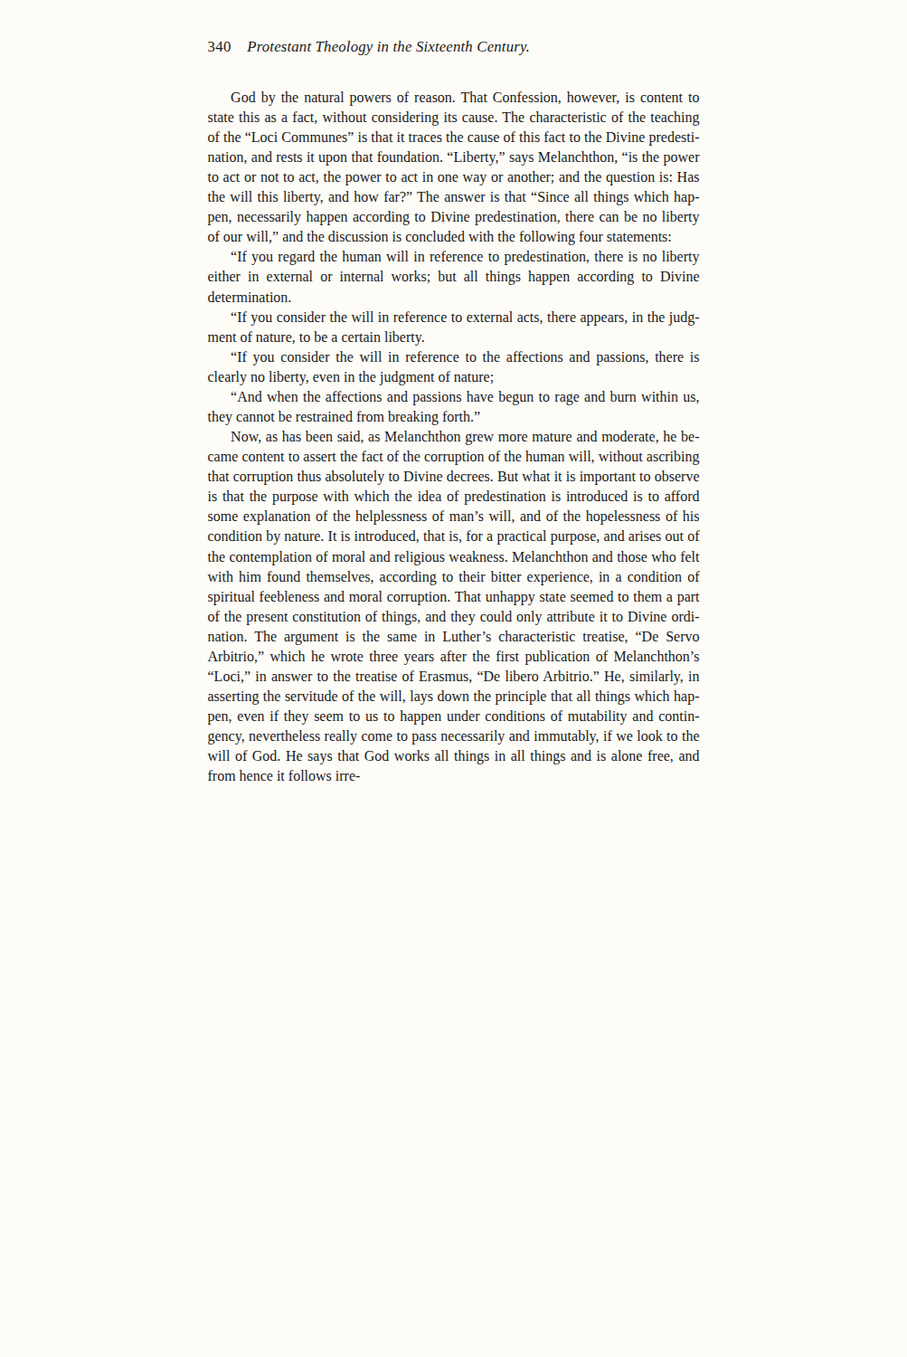340 Protestant Theology in the Sixteenth Century.
God by the natural powers of reason. That Confession, however, is content to state this as a fact, without considering its cause. The characteristic of the teaching of the “Loci Communes” is that it traces the cause of this fact to the Divine predestination, and rests it upon that foundation. “Liberty,” says Melanchthon, “is the power to act or not to act, the power to act in one way or another; and the question is: Has the will this liberty, and how far?” The answer is that “Since all things which happen, necessarily happen according to Divine predestination, there can be no liberty of our will,” and the discussion is concluded with the following four statements:
“If you regard the human will in reference to predestination, there is no liberty either in external or internal works; but all things happen according to Divine determination.
“If you consider the will in reference to external acts, there appears, in the judgment of nature, to be a certain liberty.
“If you consider the will in reference to the affections and passions, there is clearly no liberty, even in the judgment of nature;
“And when the affections and passions have begun to rage and burn within us, they cannot be restrained from breaking forth.”
Now, as has been said, as Melanchthon grew more mature and moderate, he became content to assert the fact of the corruption of the human will, without ascribing that corruption thus absolutely to Divine decrees. But what it is important to observe is that the purpose with which the idea of predestination is introduced is to afford some explanation of the helplessness of man’s will, and of the hopelessness of his condition by nature. It is introduced, that is, for a practical purpose, and arises out of the contemplation of moral and religious weakness. Melanchthon and those who felt with him found themselves, according to their bitter experience, in a condition of spiritual feebleness and moral corruption. That unhappy state seemed to them a part of the present constitution of things, and they could only attribute it to Divine ordination. The argument is the same in Luther’s characteristic treatise, “De Servo Arbitrio,” which he wrote three years after the first publication of Melanchthon’s “Loci,” in answer to the treatise of Erasmus, “De libero Arbitrio.” He, similarly, in asserting the servitude of the will, lays down the principle that all things which happen, even if they seem to us to happen under conditions of mutability and contingency, nevertheless really come to pass necessarily and immutably, if we look to the will of God. He says that God works all things in all things and is alone free, and from hence it follows irre-